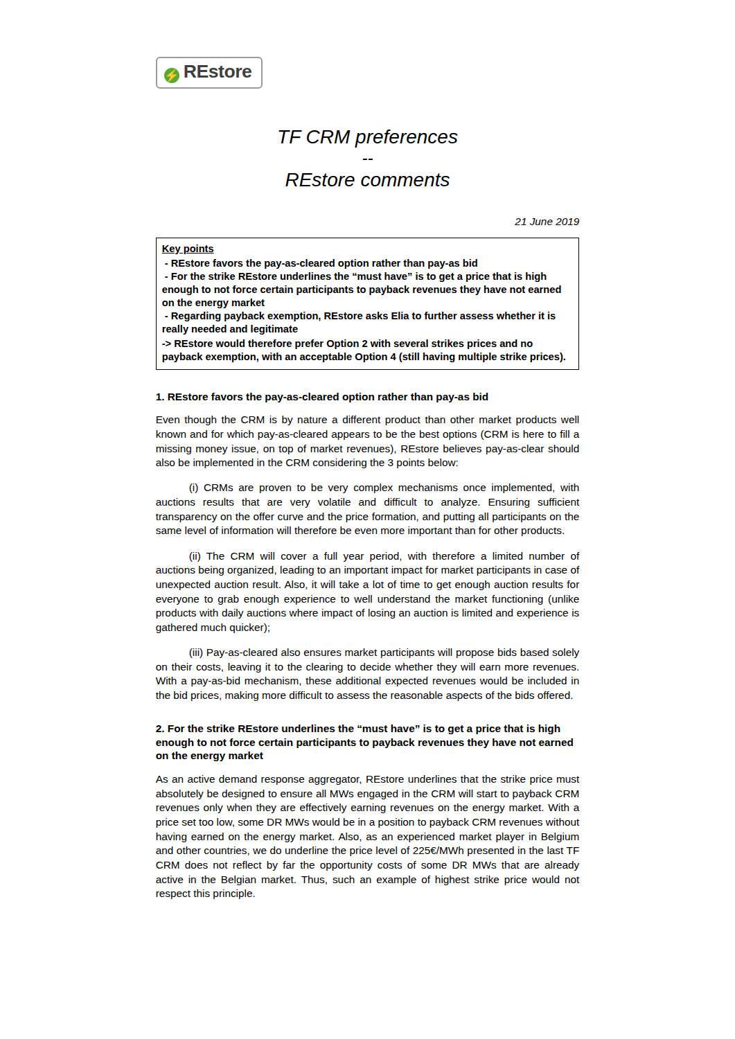⚡RE store
TF CRM preferences -- REstore comments
21 June 2019
Key points
- REstore favors the pay-as-cleared option rather than pay-as bid
- For the strike REstore underlines the “must have” is to get a price that is high enough to not force certain participants to payback revenues they have not earned on the energy market
- Regarding payback exemption, REstore asks Elia to further assess whether it is really needed and legitimate
-> REstore would therefore prefer Option 2 with several strikes prices and no payback exemption, with an acceptable Option 4 (still having multiple strike prices).
1. REstore favors the pay-as-cleared option rather than pay-as bid
Even though the CRM is by nature a different product than other market products well known and for which pay-as-cleared appears to be the best options (CRM is here to fill a missing money issue, on top of market revenues), REstore believes pay-as-clear should also be implemented in the CRM considering the 3 points below:
(i) CRMs are proven to be very complex mechanisms once implemented, with auctions results that are very volatile and difficult to analyze. Ensuring sufficient transparency on the offer curve and the price formation, and putting all participants on the same level of information will therefore be even more important than for other products.
(ii) The CRM will cover a full year period, with therefore a limited number of auctions being organized, leading to an important impact for market participants in case of unexpected auction result. Also, it will take a lot of time to get enough auction results for everyone to grab enough experience to well understand the market functioning (unlike products with daily auctions where impact of losing an auction is limited and experience is gathered much quicker);
(iii) Pay-as-cleared also ensures market participants will propose bids based solely on their costs, leaving it to the clearing to decide whether they will earn more revenues. With a pay-as-bid mechanism, these additional expected revenues would be included in the bid prices, making more difficult to assess the reasonable aspects of the bids offered.
2. For the strike REstore underlines the “must have” is to get a price that is high enough to not force certain participants to payback revenues they have not earned on the energy market
As an active demand response aggregator, REstore underlines that the strike price must absolutely be designed to ensure all MWs engaged in the CRM will start to payback CRM revenues only when they are effectively earning revenues on the energy market. With a price set too low, some DR MWs would be in a position to payback CRM revenues without having earned on the energy market. Also, as an experienced market player in Belgium and other countries, we do underline the price level of 225€/MWh presented in the last TF CRM does not reflect by far the opportunity costs of some DR MWs that are already active in the Belgian market. Thus, such an example of highest strike price would not respect this principle.